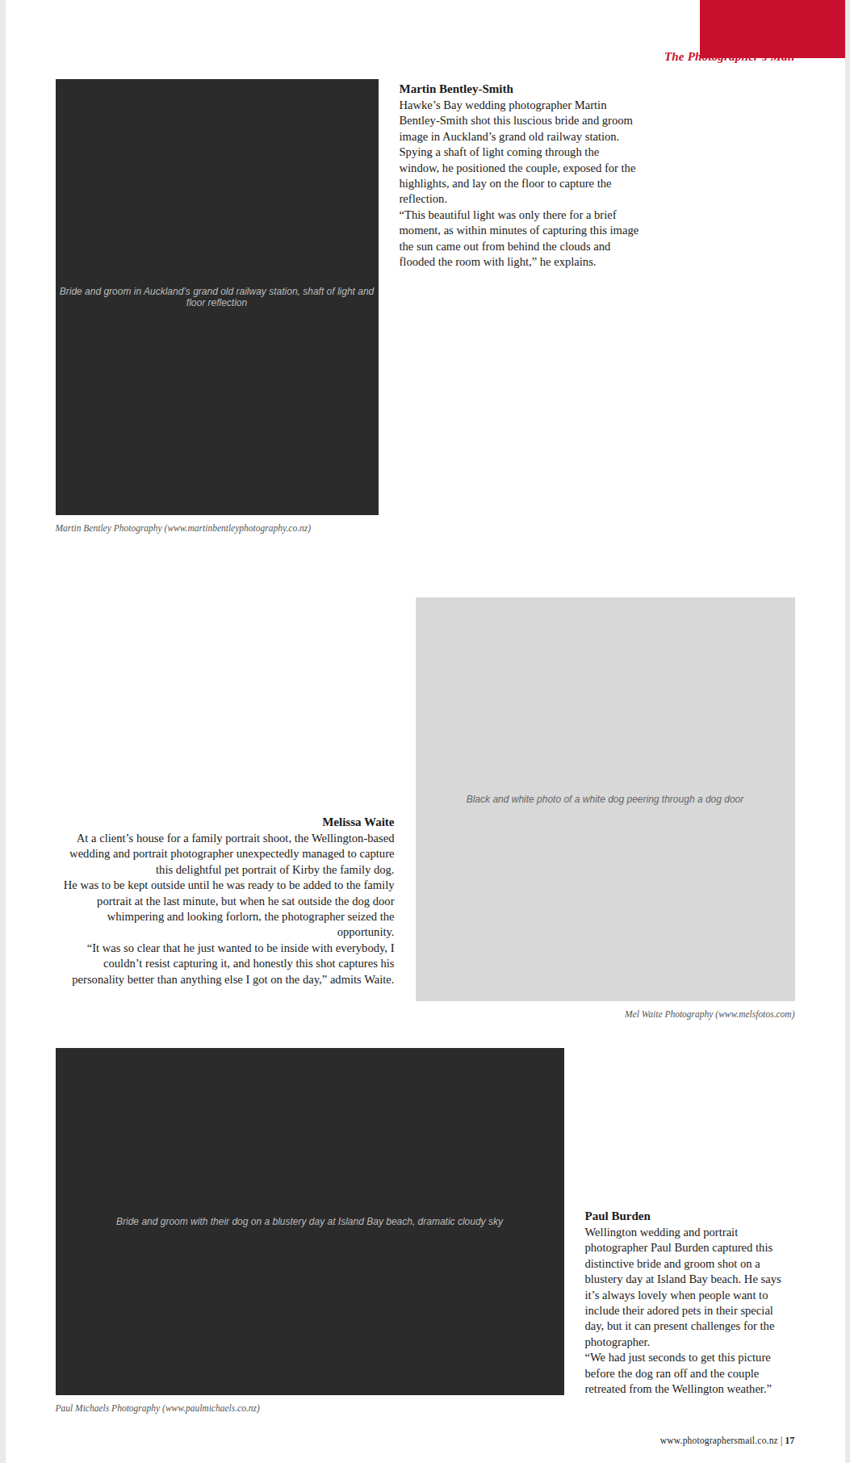The Photographer’s Mail
Bride and groom in Auckland’s grand old railway station, shaft of light and floor reflection
Martin Bentley Photography (www.martinbentleyphotography.co.nz)
Martin Bentley-Smith
Hawke’s Bay wedding photographer Martin Bentley-Smith shot this luscious bride and groom image in Auckland’s grand old railway station. Spying a shaft of light coming through the window, he positioned the couple, exposed for the highlights, and lay on the floor to capture the reflection.
“This beautiful light was only there for a brief moment, as within minutes of capturing this image the sun came out from behind the clouds and flooded the room with light,” he explains.
Melissa Waite
At a client’s house for a family portrait shoot, the Wellington-based wedding and portrait photographer unexpectedly managed to capture this delightful pet portrait of Kirby the family dog.
He was to be kept outside until he was ready to be added to the family portrait at the last minute, but when he sat outside the dog door whimpering and looking forlorn, the photographer seized the opportunity.
“It was so clear that he just wanted to be inside with everybody, I couldn’t resist capturing it, and honestly this shot captures his personality better than anything else I got on the day,” admits Waite.
Black and white photo of a white dog peering through a dog door
Mel Waite Photography (www.melsfotos.com)
Bride and groom with their dog on a blustery day at Island Bay beach, dramatic cloudy sky
Paul Michaels Photography (www.paulmichaels.co.nz)
Paul Burden
Wellington wedding and portrait photographer Paul Burden captured this distinctive bride and groom shot on a blustery day at Island Bay beach. He says it’s always lovely when people want to include their adored pets in their special day, but it can present challenges for the photographer.
“We had just seconds to get this picture before the dog ran off and the couple retreated from the Wellington weather.”
www.photographersmail.co.nz | 17